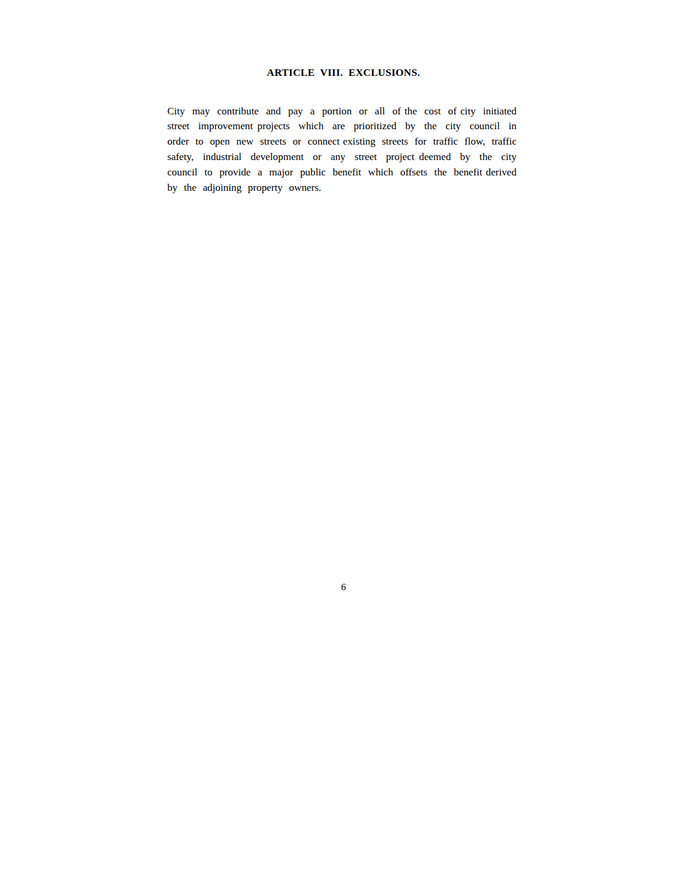ARTICLE VIII. EXCLUSIONS.
City may contribute and pay a portion or all of the cost of city initiated street improvement projects which are prioritized by the city council in order to open new streets or connect existing streets for traffic flow, traffic safety, industrial development or any street project deemed by the city council to provide a major public benefit which offsets the benefit derived by the adjoining property owners.
6